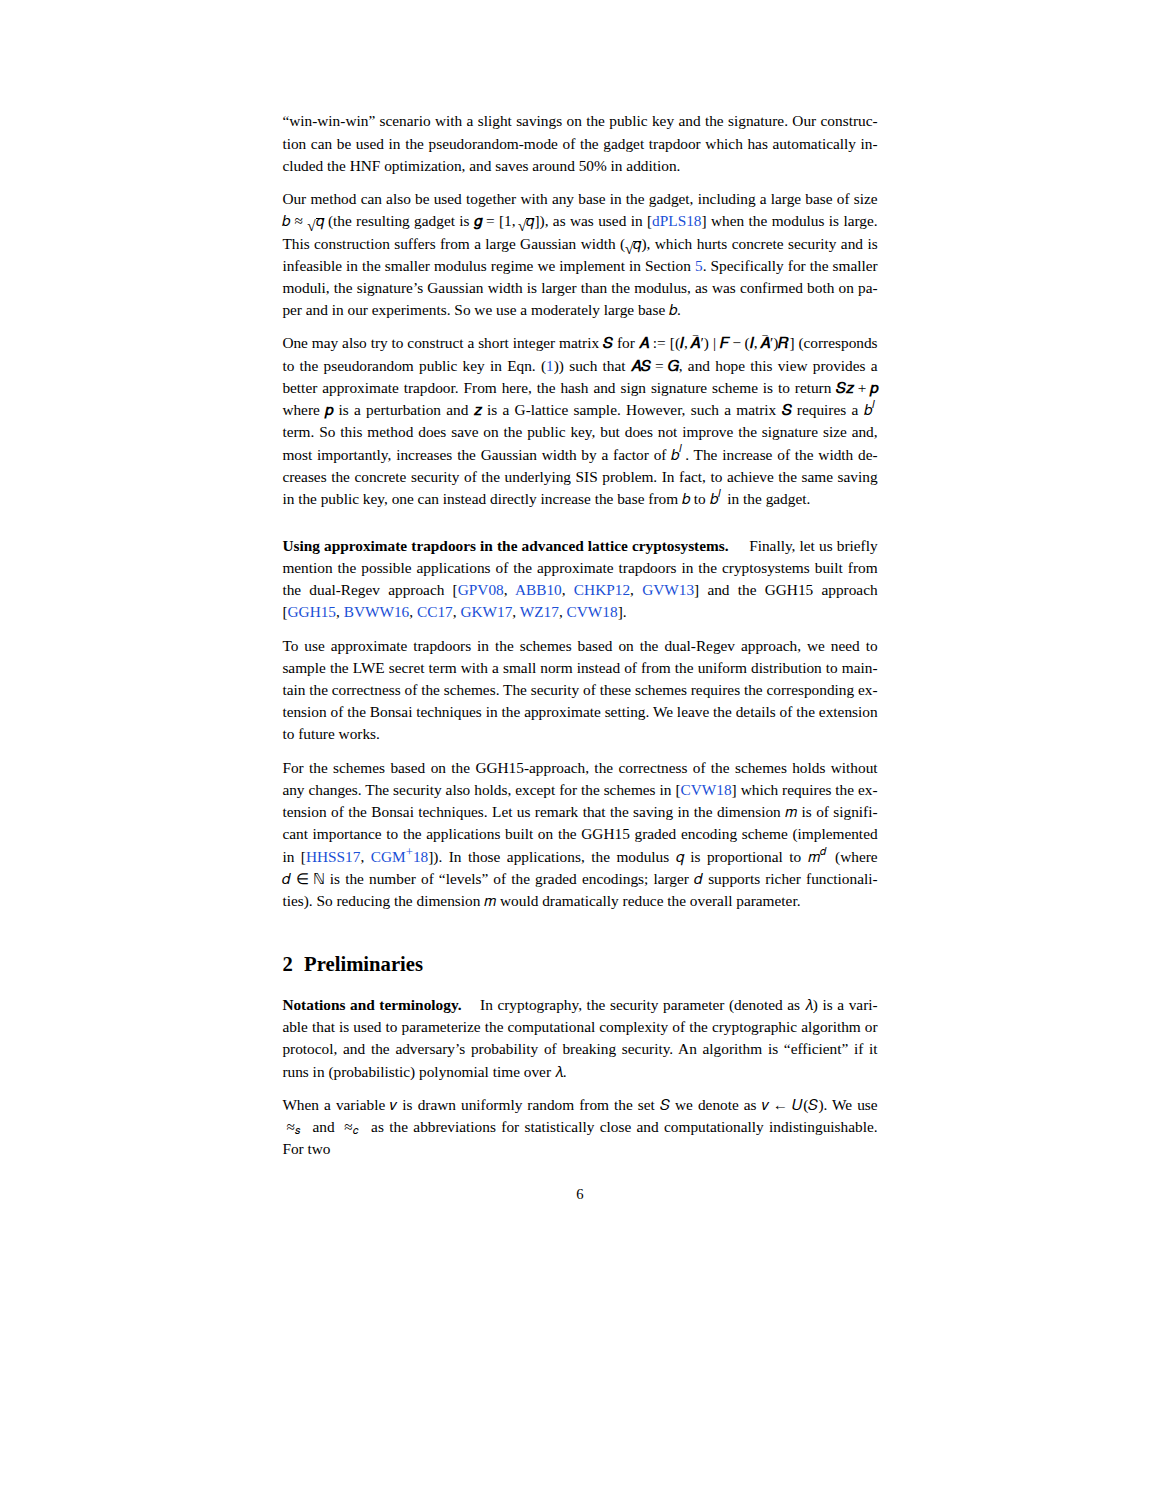“win-win-win” scenario with a slight savings on the public key and the signature. Our construction can be used in the pseudorandom-mode of the gadget trapdoor which has automatically included the HNF optimization, and saves around 50% in addition.
Our method can also be used together with any base in the gadget, including a large base of size b≈q (the resulting gadget is g=[1,q]), as was used in [dPLS18] when the modulus is large. This construction suffers from a large Gaussian width (q), which hurts concrete security and is infeasible in the smaller modulus regime we implement in Section 5. Specifically for the smaller moduli, the signature’s Gaussian width is larger than the modulus, as was confirmed both on paper and in our experiments. So we use a moderately large base b.
One may also try to construct a short integer matrix S for A:=[(I,A̅′)|F−(I,A̅′)R] (corresponds to the pseudorandom public key in Eqn. (1)) such that AS=G, and hope this view provides a better approximate trapdoor. From here, the hash and sign signature scheme is to return Sz+p where p is a perturbation and z is a G-lattice sample. However, such a matrix S requires a bl term. So this method does save on the public key, but does not improve the signature size and, most importantly, increases the Gaussian width by a factor of bl. The increase of the width decreases the concrete security of the underlying SIS problem. In fact, to achieve the same saving in the public key, one can instead directly increase the base from b to bl in the gadget.
Using approximate trapdoors in the advanced lattice cryptosystems. Finally, let us briefly mention the possible applications of the approximate trapdoors in the cryptosystems built from the dual-Regev approach [GPV08, ABB10, CHKP12, GVW13] and the GGH15 approach [GGH15, BVWW16, CC17, GKW17, WZ17, CVW18].
To use approximate trapdoors in the schemes based on the dual-Regev approach, we need to sample the LWE secret term with a small norm instead of from the uniform distribution to maintain the correctness of the schemes. The security of these schemes requires the corresponding extension of the Bonsai techniques in the approximate setting. We leave the details of the extension to future works.
For the schemes based on the GGH15-approach, the correctness of the schemes holds without any changes. The security also holds, except for the schemes in [CVW18] which requires the extension of the Bonsai techniques. Let us remark that the saving in the dimension m is of significant importance to the applications built on the GGH15 graded encoding scheme (implemented in [HHSS17, CGM+18]). In those applications, the modulus q is proportional to md (where d∈ℕ is the number of “levels” of the graded encodings; larger d supports richer functionalities). So reducing the dimension m would dramatically reduce the overall parameter.
2 Preliminaries
Notations and terminology. In cryptography, the security parameter (denoted as λ) is a variable that is used to parameterize the computational complexity of the cryptographic algorithm or protocol, and the adversary’s probability of breaking security. An algorithm is “efficient” if it runs in (probabilistic) polynomial time over λ.
When a variable v is drawn uniformly random from the set S we denote as v←U(S). We use ≈s and ≈c as the abbreviations for statistically close and computationally indistinguishable. For two
6